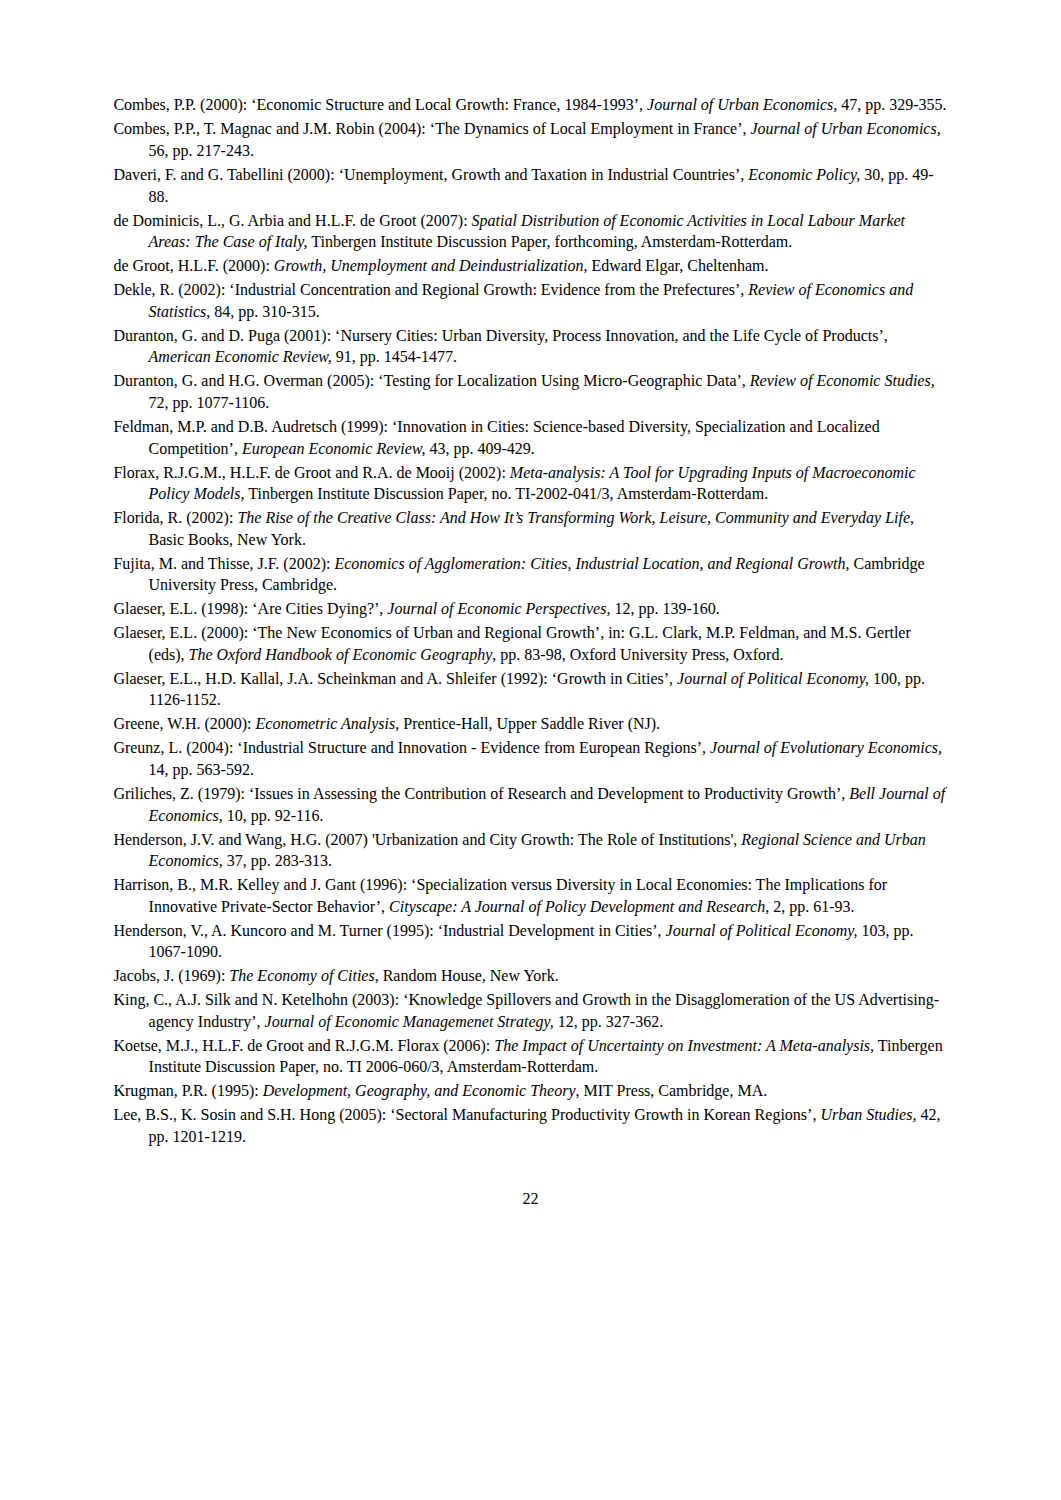Combes, P.P. (2000): ‘Economic Structure and Local Growth: France, 1984-1993’, Journal of Urban Economics, 47, pp. 329-355.
Combes, P.P., T. Magnac and J.M. Robin (2004): ‘The Dynamics of Local Employment in France’, Journal of Urban Economics, 56, pp. 217-243.
Daveri, F. and G. Tabellini (2000): ‘Unemployment, Growth and Taxation in Industrial Countries’, Economic Policy, 30, pp. 49-88.
de Dominicis, L., G. Arbia and H.L.F. de Groot (2007): Spatial Distribution of Economic Activities in Local Labour Market Areas: The Case of Italy, Tinbergen Institute Discussion Paper, forthcoming, Amsterdam-Rotterdam.
de Groot, H.L.F. (2000): Growth, Unemployment and Deindustrialization, Edward Elgar, Cheltenham.
Dekle, R. (2002): ‘Industrial Concentration and Regional Growth: Evidence from the Prefectures’, Review of Economics and Statistics, 84, pp. 310-315.
Duranton, G. and D. Puga (2001): ‘Nursery Cities: Urban Diversity, Process Innovation, and the Life Cycle of Products’, American Economic Review, 91, pp. 1454-1477.
Duranton, G. and H.G. Overman (2005): ‘Testing for Localization Using Micro-Geographic Data’, Review of Economic Studies, 72, pp. 1077-1106.
Feldman, M.P. and D.B. Audretsch (1999): ‘Innovation in Cities: Science-based Diversity, Specialization and Localized Competition’, European Economic Review, 43, pp. 409-429.
Florax, R.J.G.M., H.L.F. de Groot and R.A. de Mooij (2002): Meta-analysis: A Tool for Upgrading Inputs of Macroeconomic Policy Models, Tinbergen Institute Discussion Paper, no. TI-2002-041/3, Amsterdam-Rotterdam.
Florida, R. (2002): The Rise of the Creative Class: And How It’s Transforming Work, Leisure, Community and Everyday Life, Basic Books, New York.
Fujita, M. and Thisse, J.F. (2002): Economics of Agglomeration: Cities, Industrial Location, and Regional Growth, Cambridge University Press, Cambridge.
Glaeser, E.L. (1998): ‘Are Cities Dying?’, Journal of Economic Perspectives, 12, pp. 139-160.
Glaeser, E.L. (2000): ‘The New Economics of Urban and Regional Growth’, in: G.L. Clark, M.P. Feldman, and M.S. Gertler (eds), The Oxford Handbook of Economic Geography, pp. 83-98, Oxford University Press, Oxford.
Glaeser, E.L., H.D. Kallal, J.A. Scheinkman and A. Shleifer (1992): ‘Growth in Cities’, Journal of Political Economy, 100, pp. 1126-1152.
Greene, W.H. (2000): Econometric Analysis, Prentice-Hall, Upper Saddle River (NJ).
Greunz, L. (2004): ‘Industrial Structure and Innovation - Evidence from European Regions’, Journal of Evolutionary Economics, 14, pp. 563-592.
Griliches, Z. (1979): ‘Issues in Assessing the Contribution of Research and Development to Productivity Growth’, Bell Journal of Economics, 10, pp. 92-116.
Henderson, J.V. and Wang, H.G. (2007) 'Urbanization and City Growth: The Role of Institutions', Regional Science and Urban Economics, 37, pp. 283-313.
Harrison, B., M.R. Kelley and J. Gant (1996): ‘Specialization versus Diversity in Local Economies: The Implications for Innovative Private-Sector Behavior’, Cityscape: A Journal of Policy Development and Research, 2, pp. 61-93.
Henderson, V., A. Kuncoro and M. Turner (1995): ‘Industrial Development in Cities’, Journal of Political Economy, 103, pp. 1067-1090.
Jacobs, J. (1969): The Economy of Cities, Random House, New York.
King, C., A.J. Silk and N. Ketelhohn (2003): ‘Knowledge Spillovers and Growth in the Disagglomeration of the US Advertising-agency Industry’, Journal of Economic Managemenet Strategy, 12, pp. 327-362.
Koetse, M.J., H.L.F. de Groot and R.J.G.M. Florax (2006): The Impact of Uncertainty on Investment: A Meta-analysis, Tinbergen Institute Discussion Paper, no. TI 2006-060/3, Amsterdam-Rotterdam.
Krugman, P.R. (1995): Development, Geography, and Economic Theory, MIT Press, Cambridge, MA.
Lee, B.S., K. Sosin and S.H. Hong (2005): ‘Sectoral Manufacturing Productivity Growth in Korean Regions’, Urban Studies, 42, pp. 1201-1219.
22